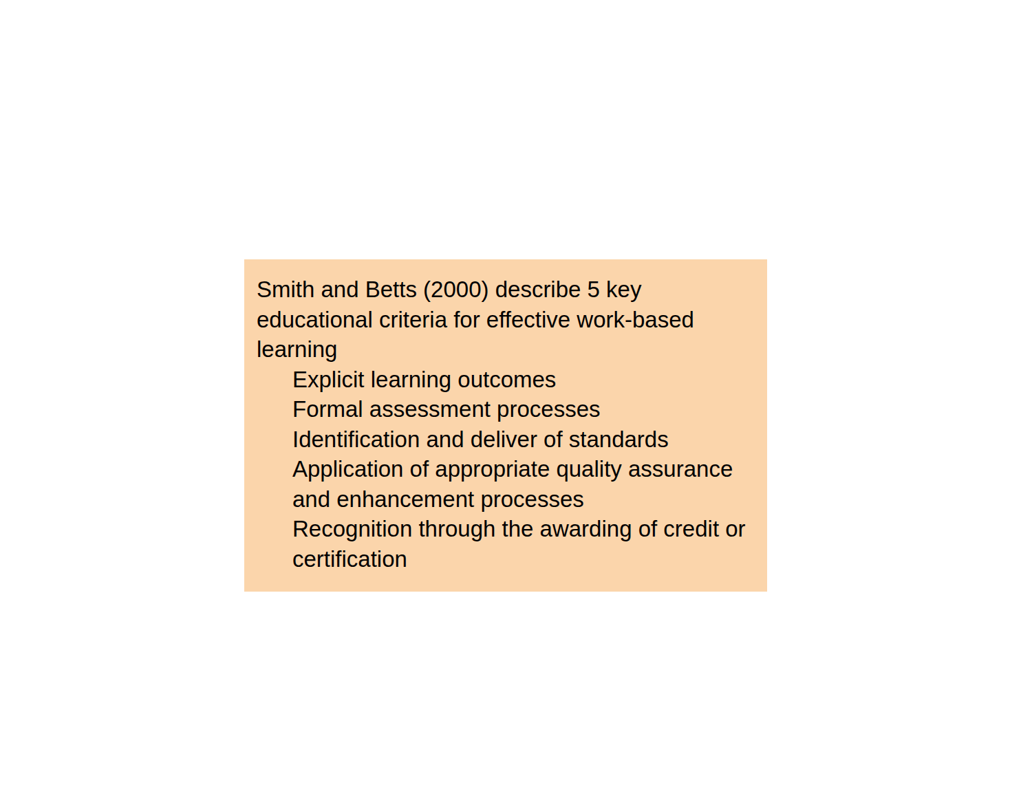Smith and Betts (2000) describe 5 key educational criteria for effective work-based learning
Explicit learning outcomes
Formal assessment processes
Identification and deliver of standards
Application of appropriate quality assurance and enhancement processes
Recognition through the awarding of credit or certification